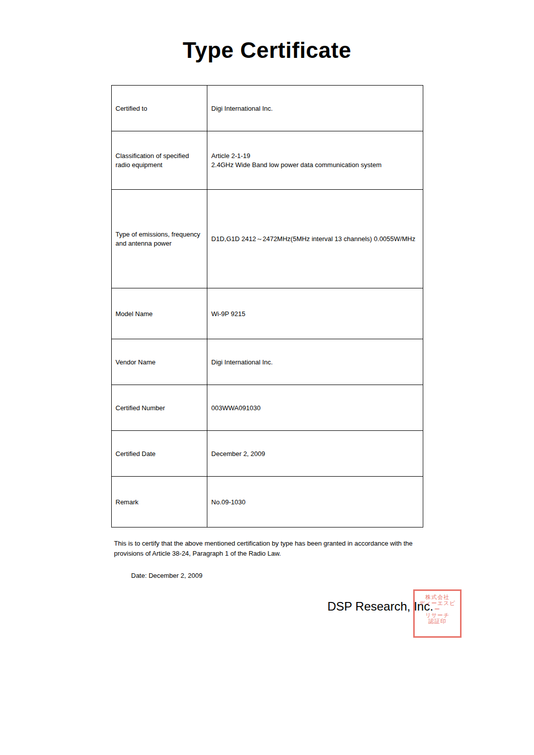Type Certificate
| Certified to | Digi International Inc. |
| Classification of specified radio equipment | Article 2-1-19 2.4GHz Wide Band low power data communication system |
| Type of emissions, frequency and antenna power | D1D,G1D 2412～2472MHz(5MHz interval 13 channels) 0.0055W/MHz |
| Model Name | Wi-9P 9215 |
| Vendor Name | Digi International Inc. |
| Certified Number | 003WWA091030 |
| Certified Date | December 2, 2009 |
| Remark | No.09-1030 |
This is to certify that the above mentioned certification by type has been granted in accordance with the provisions of Article 38-24, Paragraph 1 of the Radio Law.
Date: December 2, 2009
DSP Research, Inc.
株式会社 ディーエスピー リサーチ 認証印